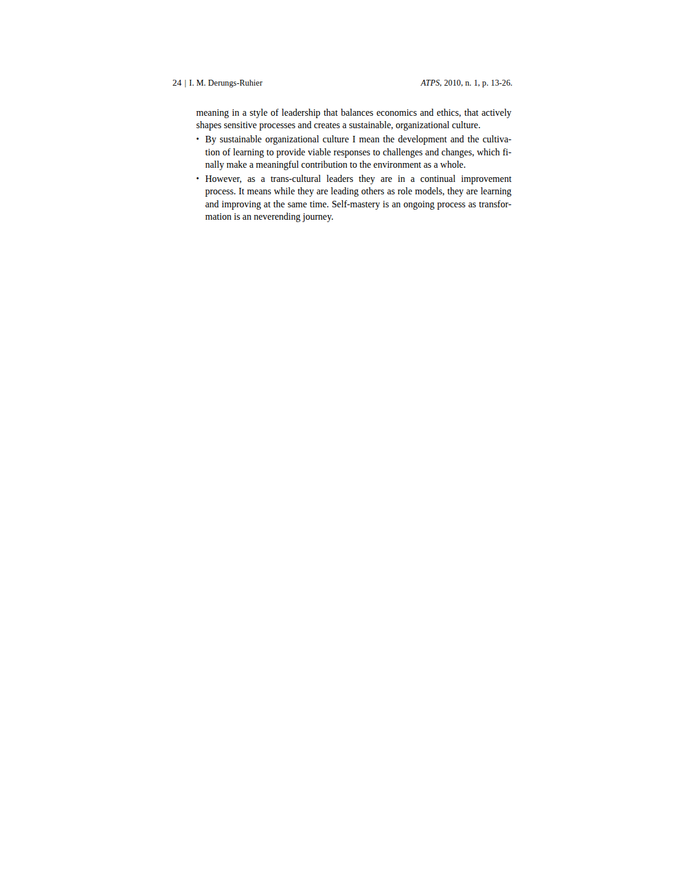24|I. M. Derungs-Ruhier
ATPS, 2010, n. 1, p. 13-26.
meaning in a style of leadership that balances economics and ethics, that actively shapes sensitive processes and creates a sustainable, organizational culture.
By sustainable organizational culture I mean the development and the cultivation of learning to provide viable responses to challenges and changes, which finally make a meaningful contribution to the environment as a whole.
However, as a trans-cultural leaders they are in a continual improvement process. It means while they are leading others as role models, they are learning and improving at the same time. Self-mastery is an ongoing process as transformation is an neverending journey.